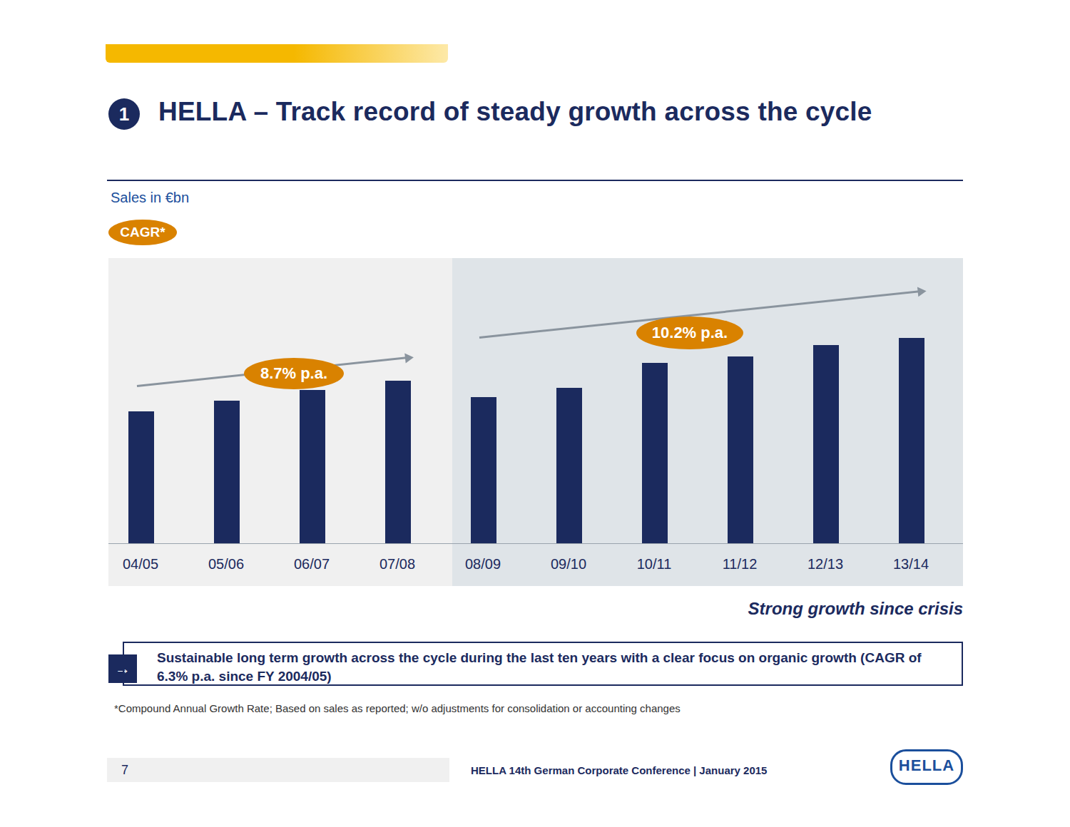1
HELLA – Track record of steady growth across the cycle
Sales in €bn
CAGR*
8.7% p.a.
10.2% p.a.
04/05
05/06
06/07
07/08
08/09
09/10
10/11
11/12
12/13
13/14
Strong growth since crisis
→
Sustainable long term growth across the cycle during the last ten years with a clear focus on organic growth (CAGR of 6.3% p.a. since FY 2004/05)
*Compound Annual Growth Rate; Based on sales as reported; w/o adjustments for consolidation or accounting changes
7
HELLA 14th German Corporate Conference | January 2015
HELLA